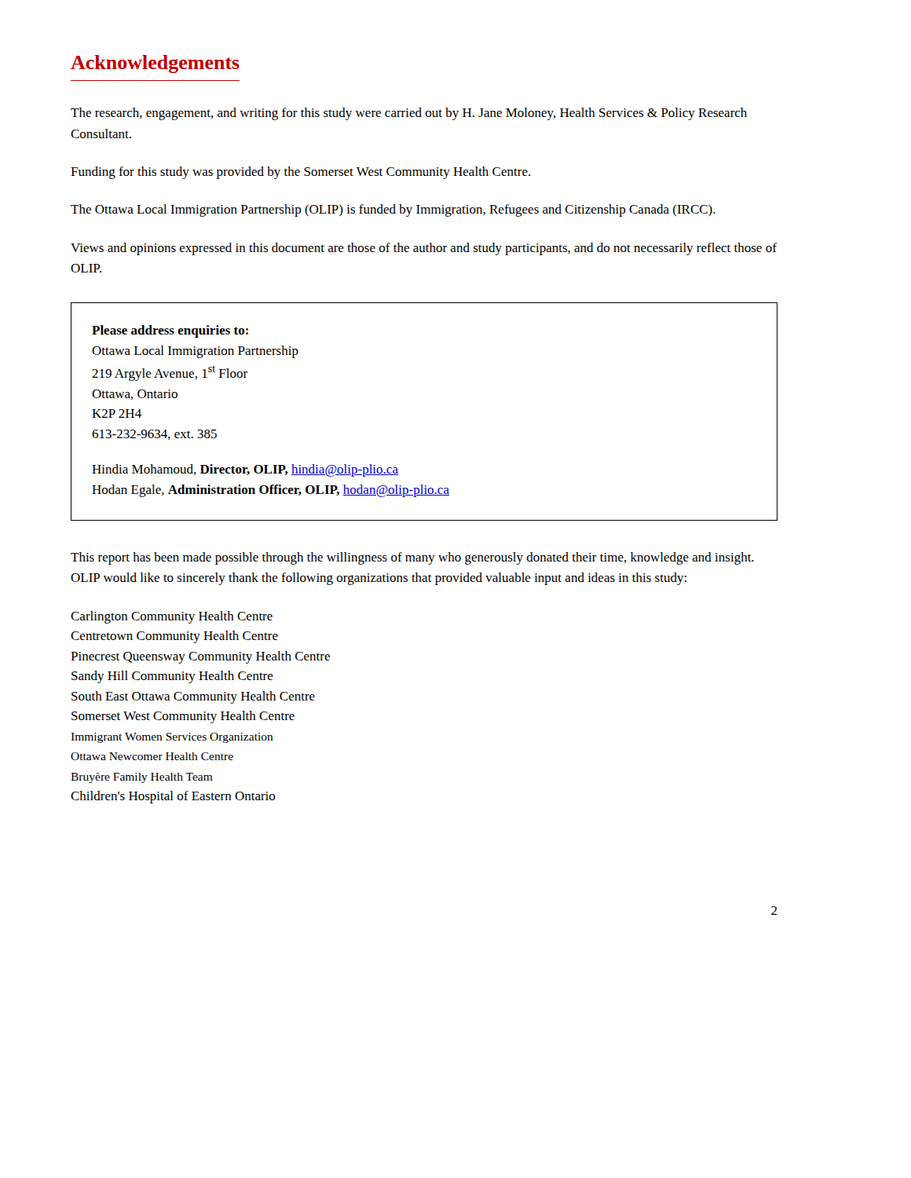Acknowledgements
The research, engagement, and writing for this study were carried out by H. Jane Moloney, Health Services & Policy Research Consultant.
Funding for this study was provided by the Somerset West Community Health Centre.
The Ottawa Local Immigration Partnership (OLIP) is funded by Immigration, Refugees and Citizenship Canada (IRCC).
Views and opinions expressed in this document are those of the author and study participants, and do not necessarily reflect those of OLIP.
Please address enquiries to:
Ottawa Local Immigration Partnership
219 Argyle Avenue, 1st Floor
Ottawa, Ontario
K2P 2H4
613-232-9634, ext. 385
Hindia Mohamoud, Director, OLIP, hindia@olip-plio.ca
Hodan Egale, Administration Officer, OLIP, hodan@olip-plio.ca
This report has been made possible through the willingness of many who generously donated their time, knowledge and insight. OLIP would like to sincerely thank the following organizations that provided valuable input and ideas in this study:
Carlington Community Health Centre
Centretown Community Health Centre
Pinecrest Queensway Community Health Centre
Sandy Hill Community Health Centre
South East Ottawa Community Health Centre
Somerset West Community Health Centre
Immigrant Women Services Organization
Ottawa Newcomer Health Centre
Bruyère Family Health Team
Children's Hospital of Eastern Ontario
2